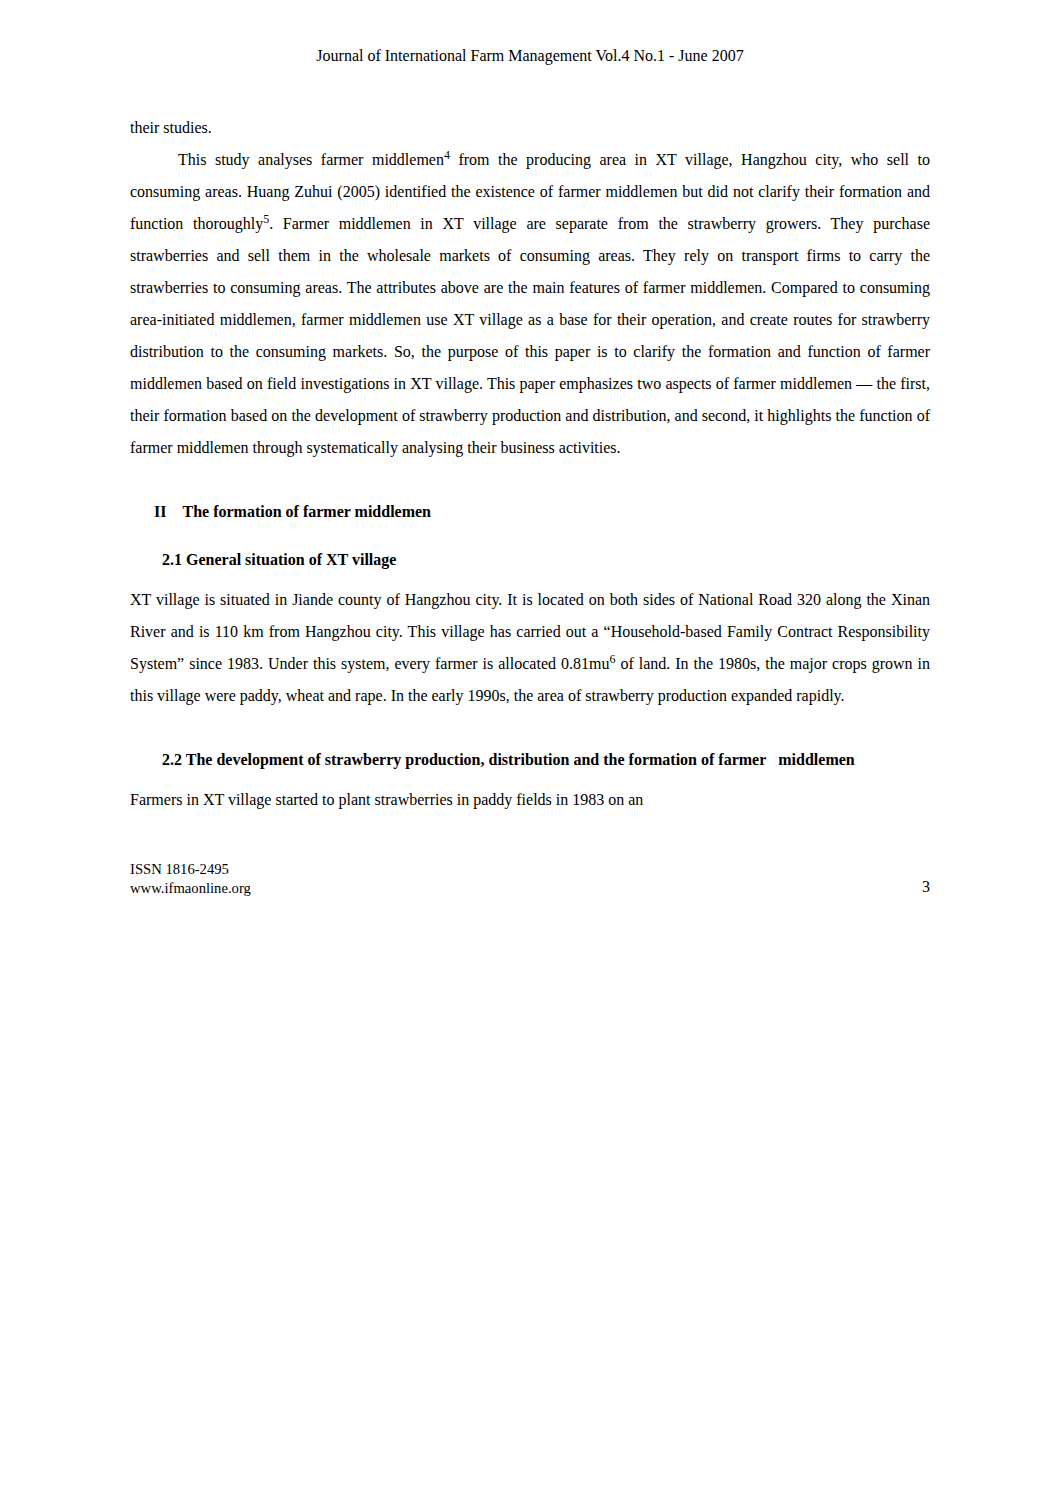Journal of International Farm Management Vol.4 No.1 - June 2007
their studies.
This study analyses farmer middlemen4 from the producing area in XT village, Hangzhou city, who sell to consuming areas. Huang Zuhui (2005) identified the existence of farmer middlemen but did not clarify their formation and function thoroughly5. Farmer middlemen in XT village are separate from the strawberry growers. They purchase strawberries and sell them in the wholesale markets of consuming areas. They rely on transport firms to carry the strawberries to consuming areas. The attributes above are the main features of farmer middlemen. Compared to consuming area-initiated middlemen, farmer middlemen use XT village as a base for their operation, and create routes for strawberry distribution to the consuming markets. So, the purpose of this paper is to clarify the formation and function of farmer middlemen based on field investigations in XT village. This paper emphasizes two aspects of farmer middlemen — the first, their formation based on the development of strawberry production and distribution, and second, it highlights the function of farmer middlemen through systematically analysing their business activities.
IIThe formation of farmer middlemen
2.1 General situation of XT village
XT village is situated in Jiande county of Hangzhou city. It is located on both sides of National Road 320 along the Xinan River and is 110 km from Hangzhou city. This village has carried out a “Household-based Family Contract Responsibility System” since 1983. Under this system, every farmer is allocated 0.81mu6 of land. In the 1980s, the major crops grown in this village were paddy, wheat and rape. In the early 1990s, the area of strawberry production expanded rapidly.
2.2 The development of strawberry production, distribution and the formation of farmer middlemen
Farmers in XT village started to plant strawberries in paddy fields in 1983 on an
ISSN 1816-2495
www.ifmaonline.org
3